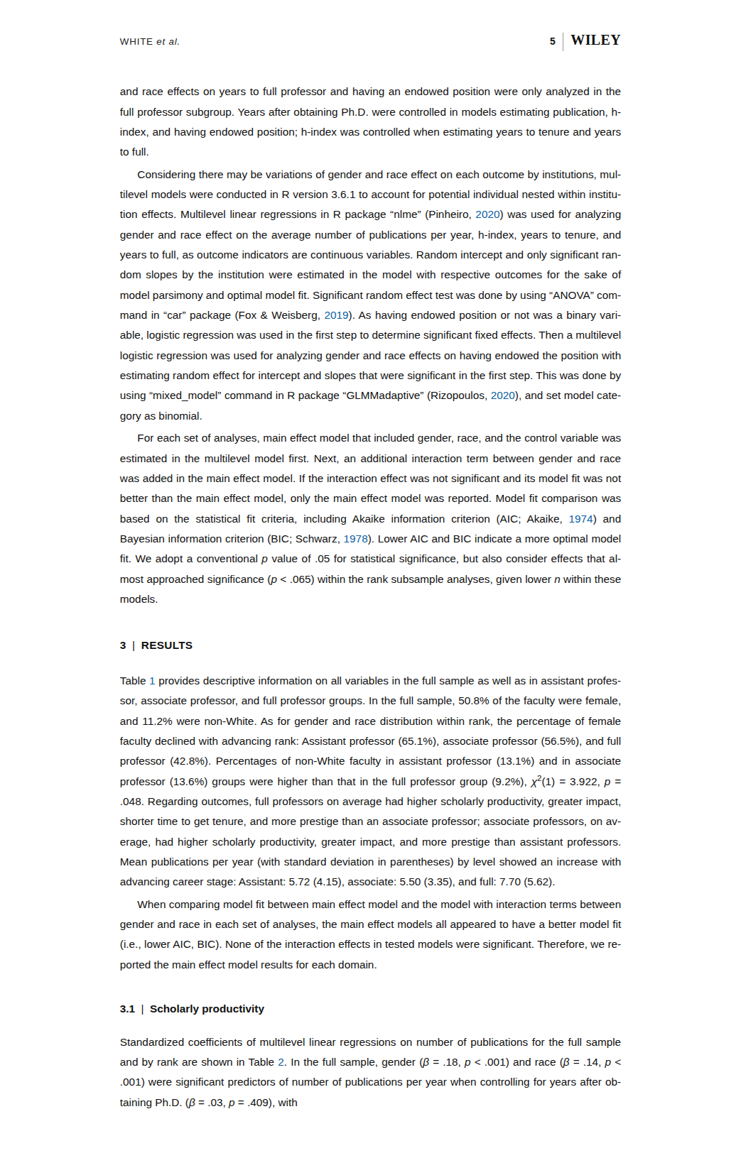White et al.
5 WILEY
and race effects on years to full professor and having an endowed position were only analyzed in the full professor subgroup. Years after obtaining Ph.D. were controlled in models estimating publication, h-index, and having endowed position; h-index was controlled when estimating years to tenure and years to full.
Considering there may be variations of gender and race effect on each outcome by institutions, multilevel models were conducted in R version 3.6.1 to account for potential individual nested within institution effects. Multilevel linear regressions in R package “nlme” (Pinheiro, 2020) was used for analyzing gender and race effect on the average number of publications per year, h-index, years to tenure, and years to full, as outcome indicators are continuous variables. Random intercept and only significant random slopes by the institution were estimated in the model with respective outcomes for the sake of model parsimony and optimal model fit. Significant random effect test was done by using “ANOVA” command in “car” package (Fox & Weisberg, 2019). As having endowed position or not was a binary variable, logistic regression was used in the first step to determine significant fixed effects. Then a multilevel logistic regression was used for analyzing gender and race effects on having endowed the position with estimating random effect for intercept and slopes that were significant in the first step. This was done by using “mixed_model” command in R package “GLMMadaptive” (Rizopoulos, 2020), and set model category as binomial.
For each set of analyses, main effect model that included gender, race, and the control variable was estimated in the multilevel model first. Next, an additional interaction term between gender and race was added in the main effect model. If the interaction effect was not significant and its model fit was not better than the main effect model, only the main effect model was reported. Model fit comparison was based on the statistical fit criteria, including Akaike information criterion (AIC; Akaike, 1974) and Bayesian information criterion (BIC; Schwarz, 1978). Lower AIC and BIC indicate a more optimal model fit. We adopt a conventional p value of .05 for statistical significance, but also consider effects that almost approached significance (p < .065) within the rank subsample analyses, given lower n within these models.
3|RESULTS
Table 1 provides descriptive information on all variables in the full sample as well as in assistant professor, associate professor, and full professor groups. In the full sample, 50.8% of the faculty were female, and 11.2% were non‐White. As for gender and race distribution within rank, the percentage of female faculty declined with advancing rank: Assistant professor (65.1%), associate professor (56.5%), and full professor (42.8%). Percentages of non‐White faculty in assistant professor (13.1%) and in associate professor (13.6%) groups were higher than that in the full professor group (9.2%), χ2(1) = 3.922, p = .048. Regarding outcomes, full professors on average had higher scholarly productivity, greater impact, shorter time to get tenure, and more prestige than an associate professor; associate professors, on average, had higher scholarly productivity, greater impact, and more prestige than assistant professors. Mean publications per year (with standard deviation in parentheses) by level showed an increase with advancing career stage: Assistant: 5.72 (4.15), associate: 5.50 (3.35), and full: 7.70 (5.62).
When comparing model fit between main effect model and the model with interaction terms between gender and race in each set of analyses, the main effect models all appeared to have a better model fit (i.e., lower AIC, BIC). None of the interaction effects in tested models were significant. Therefore, we reported the main effect model results for each domain.
3.1|Scholarly productivity
Standardized coefficients of multilevel linear regressions on number of publications for the full sample and by rank are shown in Table 2. In the full sample, gender (β = .18, p < .001) and race (β = .14, p < .001) were significant predictors of number of publications per year when controlling for years after obtaining Ph.D. (β = .03, p = .409), with